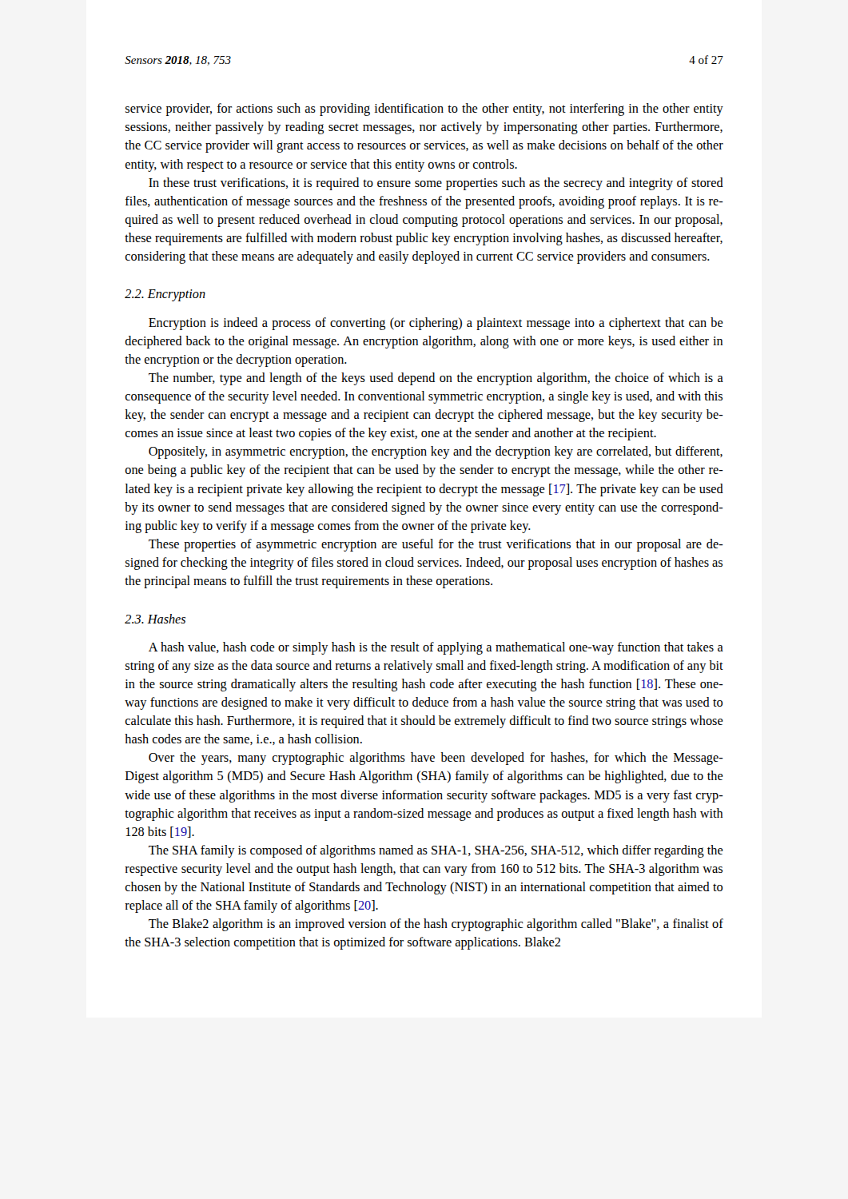Sensors 2018, 18, 753 4 of 27
service provider, for actions such as providing identification to the other entity, not interfering in the other entity sessions, neither passively by reading secret messages, nor actively by impersonating other parties. Furthermore, the CC service provider will grant access to resources or services, as well as make decisions on behalf of the other entity, with respect to a resource or service that this entity owns or controls.
In these trust verifications, it is required to ensure some properties such as the secrecy and integrity of stored files, authentication of message sources and the freshness of the presented proofs, avoiding proof replays. It is required as well to present reduced overhead in cloud computing protocol operations and services. In our proposal, these requirements are fulfilled with modern robust public key encryption involving hashes, as discussed hereafter, considering that these means are adequately and easily deployed in current CC service providers and consumers.
2.2. Encryption
Encryption is indeed a process of converting (or ciphering) a plaintext message into a ciphertext that can be deciphered back to the original message. An encryption algorithm, along with one or more keys, is used either in the encryption or the decryption operation.
The number, type and length of the keys used depend on the encryption algorithm, the choice of which is a consequence of the security level needed. In conventional symmetric encryption, a single key is used, and with this key, the sender can encrypt a message and a recipient can decrypt the ciphered message, but the key security becomes an issue since at least two copies of the key exist, one at the sender and another at the recipient.
Oppositely, in asymmetric encryption, the encryption key and the decryption key are correlated, but different, one being a public key of the recipient that can be used by the sender to encrypt the message, while the other related key is a recipient private key allowing the recipient to decrypt the message [17]. The private key can be used by its owner to send messages that are considered signed by the owner since every entity can use the corresponding public key to verify if a message comes from the owner of the private key.
These properties of asymmetric encryption are useful for the trust verifications that in our proposal are designed for checking the integrity of files stored in cloud services. Indeed, our proposal uses encryption of hashes as the principal means to fulfill the trust requirements in these operations.
2.3. Hashes
A hash value, hash code or simply hash is the result of applying a mathematical one-way function that takes a string of any size as the data source and returns a relatively small and fixed-length string. A modification of any bit in the source string dramatically alters the resulting hash code after executing the hash function [18]. These one-way functions are designed to make it very difficult to deduce from a hash value the source string that was used to calculate this hash. Furthermore, it is required that it should be extremely difficult to find two source strings whose hash codes are the same, i.e., a hash collision.
Over the years, many cryptographic algorithms have been developed for hashes, for which the Message-Digest algorithm 5 (MD5) and Secure Hash Algorithm (SHA) family of algorithms can be highlighted, due to the wide use of these algorithms in the most diverse information security software packages. MD5 is a very fast cryptographic algorithm that receives as input a random-sized message and produces as output a fixed length hash with 128 bits [19].
The SHA family is composed of algorithms named as SHA-1, SHA-256, SHA-512, which differ regarding the respective security level and the output hash length, that can vary from 160 to 512 bits. The SHA-3 algorithm was chosen by the National Institute of Standards and Technology (NIST) in an international competition that aimed to replace all of the SHA family of algorithms [20].
The Blake2 algorithm is an improved version of the hash cryptographic algorithm called "Blake", a finalist of the SHA-3 selection competition that is optimized for software applications. Blake2